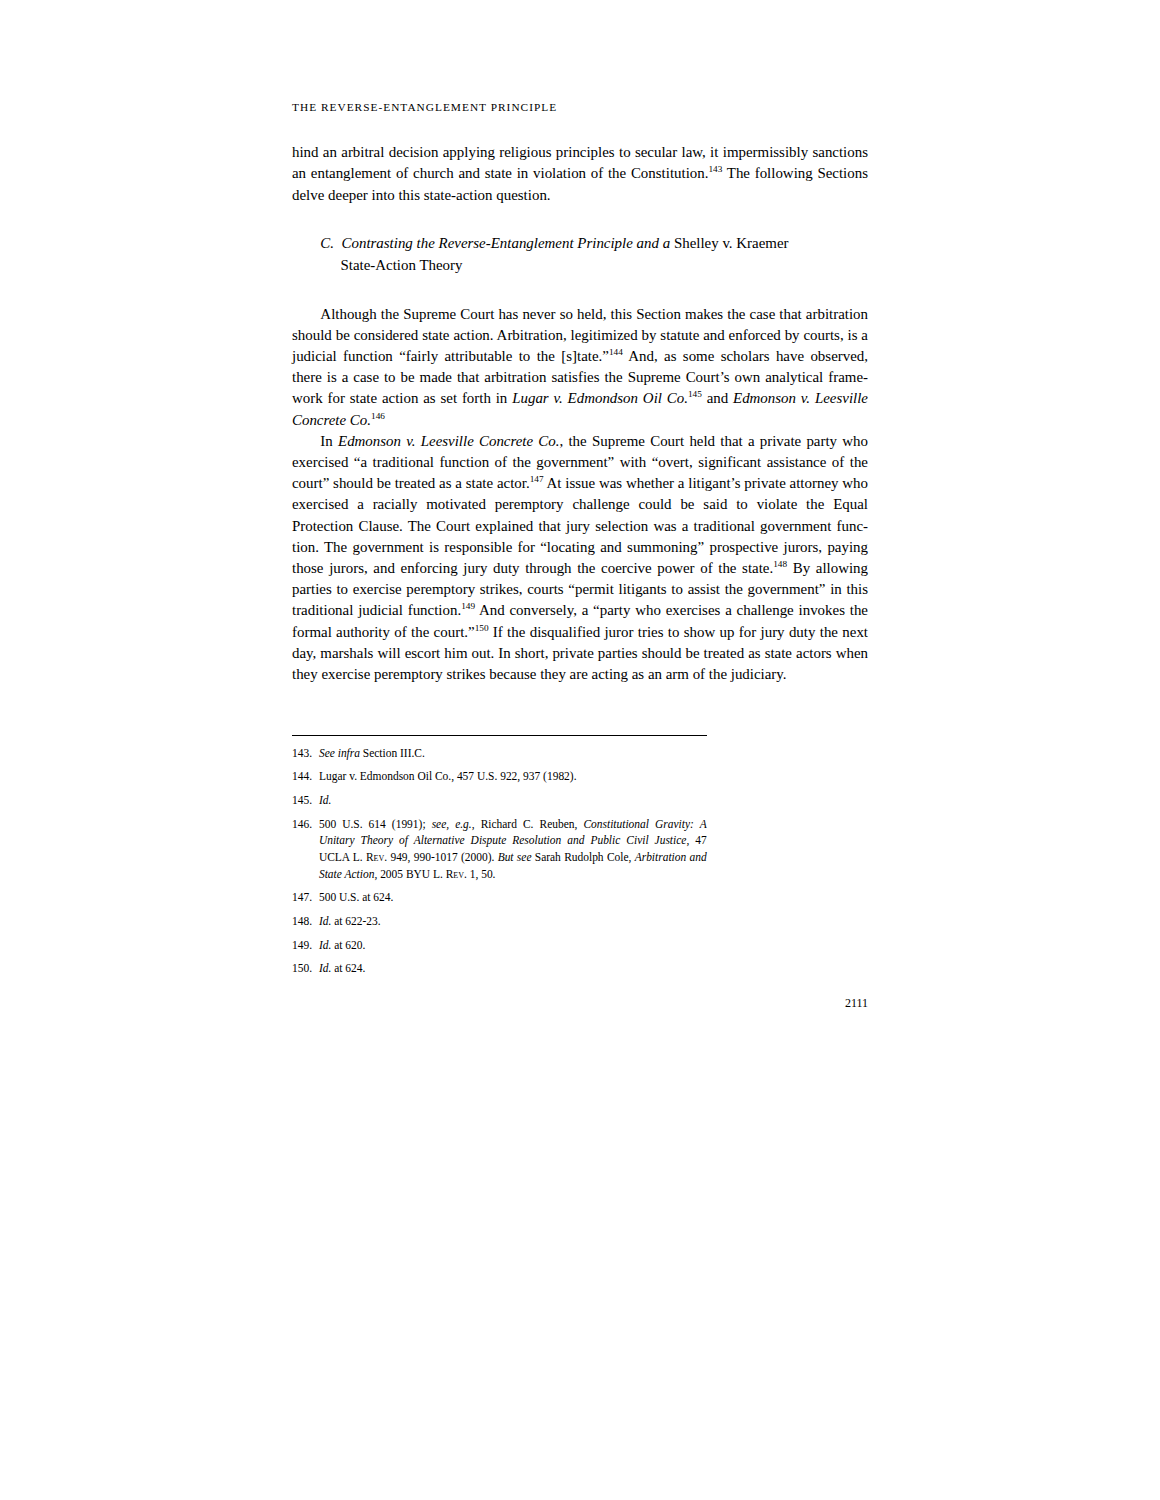The Reverse-Entanglement Principle
hind an arbitral decision applying religious principles to secular law, it impermissibly sanctions an entanglement of church and state in violation of the Constitution.143 The following Sections delve deeper into this state-action question.
C. Contrasting the Reverse-Entanglement Principle and a Shelley v. Kraemer State-Action Theory
Although the Supreme Court has never so held, this Section makes the case that arbitration should be considered state action. Arbitration, legitimized by statute and enforced by courts, is a judicial function “fairly attributable to the [s]tate.”144 And, as some scholars have observed, there is a case to be made that arbitration satisfies the Supreme Court’s own analytical framework for state action as set forth in Lugar v. Edmondson Oil Co.145 and Edmonson v. Leesville Concrete Co.146
In Edmonson v. Leesville Concrete Co., the Supreme Court held that a private party who exercised “a traditional function of the government” with “overt, significant assistance of the court” should be treated as a state actor.147 At issue was whether a litigant’s private attorney who exercised a racially motivated peremptory challenge could be said to violate the Equal Protection Clause. The Court explained that jury selection was a traditional government function. The government is responsible for “locating and summoning” prospective jurors, paying those jurors, and enforcing jury duty through the coercive power of the state.148 By allowing parties to exercise peremptory strikes, courts “permit litigants to assist the government” in this traditional judicial function.149 And conversely, a “party who exercises a challenge invokes the formal authority of the court.”150 If the disqualified juror tries to show up for jury duty the next day, marshals will escort him out. In short, private parties should be treated as state actors when they exercise peremptory strikes because they are acting as an arm of the judiciary.
See infra Section III.C.
Lugar v. Edmondson Oil Co., 457 U.S. 922, 937 (1982).
Id.
500 U.S. 614 (1991); see, e.g., Richard C. Reuben, Constitutional Gravity: A Unitary Theory of Alternative Dispute Resolution and Public Civil Justice, 47 UCLA L. Rev. 949, 990-1017 (2000). But see Sarah Rudolph Cole, Arbitration and State Action, 2005 BYU L. Rev. 1, 50.
500 U.S. at 624.
Id. at 622-23.
Id. at 620.
Id. at 624.
2111